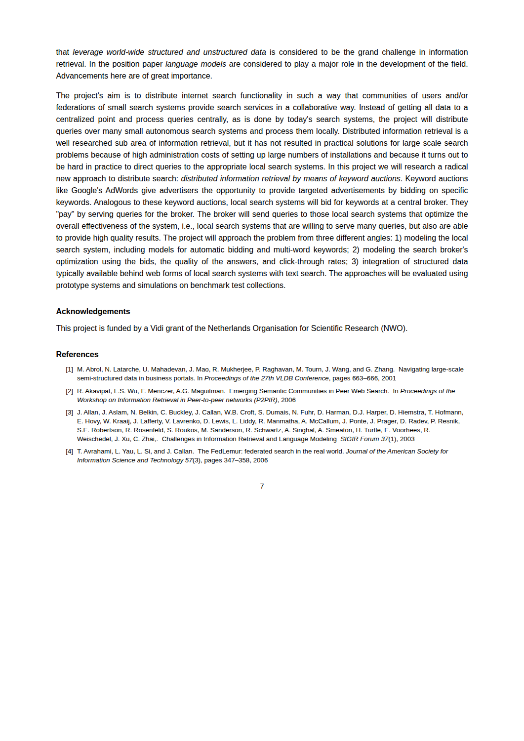that leverage world-wide structured and unstructured data is considered to be the grand challenge in information retrieval. In the position paper language models are considered to play a major role in the development of the field. Advancements here are of great importance.
The project's aim is to distribute internet search functionality in such a way that communities of users and/or federations of small search systems provide search services in a collaborative way. Instead of getting all data to a centralized point and process queries centrally, as is done by today's search systems, the project will distribute queries over many small autonomous search systems and process them locally. Distributed information retrieval is a well researched sub area of information retrieval, but it has not resulted in practical solutions for large scale search problems because of high administration costs of setting up large numbers of installations and because it turns out to be hard in practice to direct queries to the appropriate local search systems. In this project we will research a radical new approach to distribute search: distributed information retrieval by means of keyword auctions. Keyword auctions like Google's AdWords give advertisers the opportunity to provide targeted advertisements by bidding on specific keywords. Analogous to these keyword auctions, local search systems will bid for keywords at a central broker. They "pay" by serving queries for the broker. The broker will send queries to those local search systems that optimize the overall effectiveness of the system, i.e., local search systems that are willing to serve many queries, but also are able to provide high quality results. The project will approach the problem from three different angles: 1) modeling the local search system, including models for automatic bidding and multi-word keywords; 2) modeling the search broker's optimization using the bids, the quality of the answers, and click-through rates; 3) integration of structured data typically available behind web forms of local search systems with text search. The approaches will be evaluated using prototype systems and simulations on benchmark test collections.
Acknowledgements
This project is funded by a Vidi grant of the Netherlands Organisation for Scientific Research (NWO).
References
[1] M. Abrol, N. Latarche, U. Mahadevan, J. Mao, R. Mukherjee, P. Raghavan, M. Tourn, J. Wang, and G. Zhang. Navigating large-scale semi-structured data in business portals. In Proceedings of the 27th VLDB Conference, pages 663–666, 2001
[2] R. Akavipat, L.S. Wu, F. Menczer, A.G. Maguitman. Emerging Semantic Communities in Peer Web Search. In Proceedings of the Workshop on Information Retrieval in Peer-to-peer networks (P2PIR), 2006
[3] J. Allan, J. Aslam, N. Belkin, C. Buckley, J. Callan, W.B. Croft, S. Dumais, N. Fuhr, D. Harman, D.J. Harper, D. Hiemstra, T. Hofmann, E. Hovy, W. Kraaij, J. Lafferty, V. Lavrenko, D. Lewis, L. Liddy, R. Manmatha, A. McCallum, J. Ponte, J. Prager, D. Radev, P. Resnik, S.E. Robertson, R. Rosenfeld, S. Roukos, M. Sanderson, R. Schwartz, A. Singhal, A. Smeaton, H. Turtle, E. Voorhees, R. Weischedel, J. Xu, C. Zhai,. Challenges in Information Retrieval and Language Modeling SIGIR Forum 37(1), 2003
[4] T. Avrahami, L. Yau, L. Si, and J. Callan. The FedLemur: federated search in the real world. Journal of the American Society for Information Science and Technology 57(3), pages 347–358, 2006
7